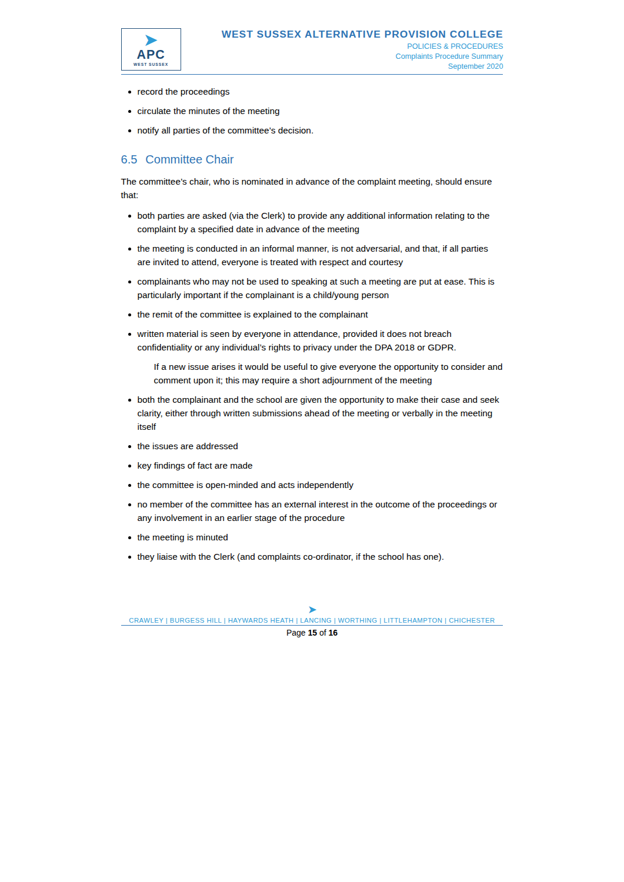➤
APC
WEST SUSSEX
WEST SUSSEX ALTERNATIVE PROVISION COLLEGE
POLICIES & PROCEDURES
Complaints Procedure Summary
September 2020
record the proceedings
circulate the minutes of the meeting
notify all parties of the committee’s decision.
6.5 Committee Chair
The committee’s chair, who is nominated in advance of the complaint meeting, should ensure that:
both parties are asked (via the Clerk) to provide any additional information relating to the complaint by a specified date in advance of the meeting
the meeting is conducted in an informal manner, is not adversarial, and that, if all parties are invited to attend, everyone is treated with respect and courtesy
complainants who may not be used to speaking at such a meeting are put at ease. This is particularly important if the complainant is a child/young person
the remit of the committee is explained to the complainant
written material is seen by everyone in attendance, provided it does not breach confidentiality or any individual’s rights to privacy under the DPA 2018 or GDPR.
If a new issue arises it would be useful to give everyone the opportunity to consider and comment upon it; this may require a short adjournment of the meeting
both the complainant and the school are given the opportunity to make their case and seek clarity, either through written submissions ahead of the meeting or verbally in the meeting itself
the issues are addressed
key findings of fact are made
the committee is open-minded and acts independently
no member of the committee has an external interest in the outcome of the proceedings or any involvement in an earlier stage of the procedure
the meeting is minuted
they liaise with the Clerk (and complaints co-ordinator, if the school has one).
➤
CRAWLEY | BURGESS HILL | HAYWARDS HEATH | LANCING | WORTHING | LITTLEHAMPTON | CHICHESTER
Page 15 of 16